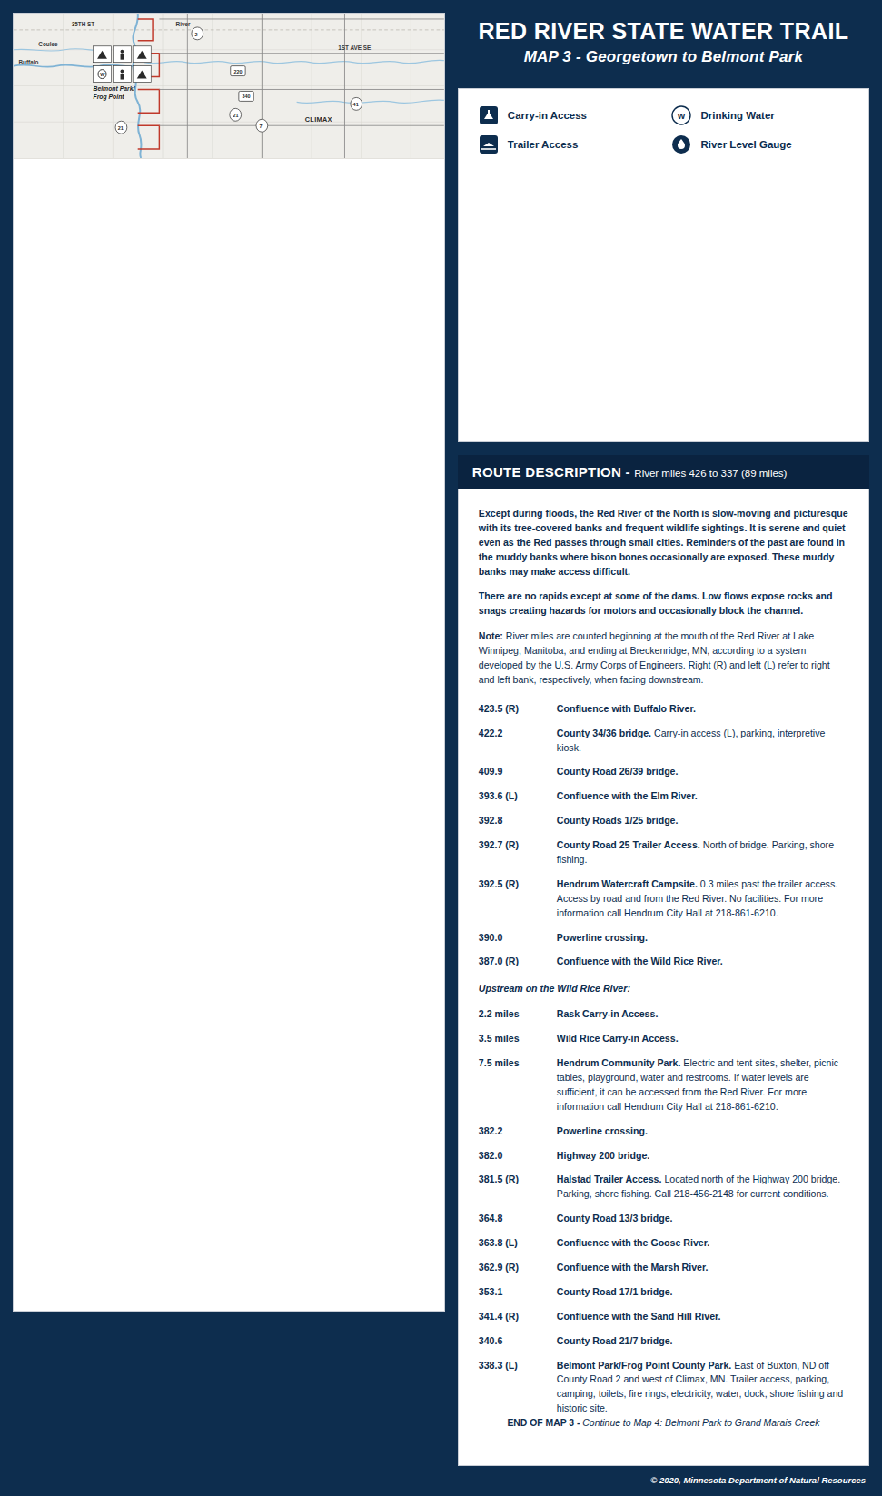W 35TH ST River Coulee Buffalo Belmont Park/ Frog Point CLIMAX 1ST AVE SE 2 220 340 21 7 41 21
RED RIVER STATE WATER TRAIL
MAP 3 - Georgetown to Belmont Park
Carry-in Access
W Drinking Water
Trailer Access
River Level Gauge
ROUTE DESCRIPTION - River miles 426 to 337 (89 miles)
Except during floods, the Red River of the North is slow-moving and picturesque with its tree-covered banks and frequent wildlife sightings. It is serene and quiet even as the Red passes through small cities. Reminders of the past are found in the muddy banks where bison bones occasionally are exposed. These muddy banks may make access difficult.
There are no rapids except at some of the dams. Low flows expose rocks and snags creating hazards for motors and occasionally block the channel.
Note: River miles are counted beginning at the mouth of the Red River at Lake Winnipeg, Manitoba, and ending at Breckenridge, MN, according to a system developed by the U.S. Army Corps of Engineers. Right (R) and left (L) refer to right and left bank, respectively, when facing downstream.
423.5 (R)
Confluence with Buffalo River.
422.2
County 34/36 bridge. Carry-in access (L), parking, interpretive kiosk.
409.9
County Road 26/39 bridge.
393.6 (L)
Confluence with the Elm River.
392.8
County Roads 1/25 bridge.
392.7 (R)
County Road 25 Trailer Access. North of bridge. Parking, shore fishing.
392.5 (R)
Hendrum Watercraft Campsite. 0.3 miles past the trailer access. Access by road and from the Red River. No facilities. For more information call Hendrum City Hall at 218-861-6210.
390.0
Powerline crossing.
387.0 (R)
Confluence with the Wild Rice River.
Upstream on the Wild Rice River:
2.2 miles
Rask Carry-in Access.
3.5 miles
Wild Rice Carry-in Access.
7.5 miles
Hendrum Community Park. Electric and tent sites, shelter, picnic tables, playground, water and restrooms. If water levels are sufficient, it can be accessed from the Red River. For more information call Hendrum City Hall at 218-861-6210.
382.2
Powerline crossing.
382.0
Highway 200 bridge.
381.5 (R)
Halstad Trailer Access. Located north of the Highway 200 bridge. Parking, shore fishing. Call 218-456-2148 for current conditions.
364.8
County Road 13/3 bridge.
363.8 (L)
Confluence with the Goose River.
362.9 (R)
Confluence with the Marsh River.
353.1
County Road 17/1 bridge.
341.4 (R)
Confluence with the Sand Hill River.
340.6
County Road 21/7 bridge.
338.3 (L)
Belmont Park/Frog Point County Park. East of Buxton, ND off County Road 2 and west of Climax, MN. Trailer access, parking, camping, toilets, fire rings, electricity, water, dock, shore fishing and historic site.
END OF MAP 3 - Continue to Map 4: Belmont Park to Grand Marais Creek
© 2020, Minnesota Department of Natural Resources